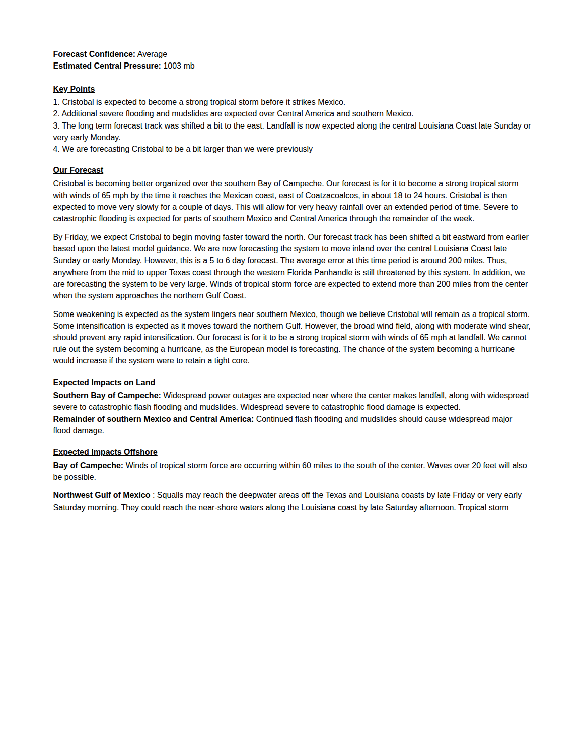Forecast Confidence: Average Estimated Central Pressure: 1003 mb
Key Points
1. Cristobal is expected to become a strong tropical storm before it strikes Mexico.
2. Additional severe flooding and mudslides are expected over Central America and southern Mexico.
3. The long term forecast track was shifted a bit to the east. Landfall is now expected along the central Louisiana Coast late Sunday or very early Monday.
4. We are forecasting Cristobal to be a bit larger than we were previously
Our Forecast
Cristobal is becoming better organized over the southern Bay of Campeche. Our forecast is for it to become a strong tropical storm with winds of 65 mph by the time it reaches the Mexican coast, east of Coatzacoalcos, in about 18 to 24 hours. Cristobal is then expected to move very slowly for a couple of days. This will allow for very heavy rainfall over an extended period of time. Severe to catastrophic flooding is expected for parts of southern Mexico and Central America through the remainder of the week.
By Friday, we expect Cristobal to begin moving faster toward the north. Our forecast track has been shifted a bit eastward from earlier based upon the latest model guidance. We are now forecasting the system to move inland over the central Louisiana Coast late Sunday or early Monday. However, this is a 5 to 6 day forecast. The average error at this time period is around 200 miles. Thus, anywhere from the mid to upper Texas coast through the western Florida Panhandle is still threatened by this system. In addition, we are forecasting the system to be very large. Winds of tropical storm force are expected to extend more than 200 miles from the center when the system approaches the northern Gulf Coast.
Some weakening is expected as the system lingers near southern Mexico, though we believe Cristobal will remain as a tropical storm. Some intensification is expected as it moves toward the northern Gulf. However, the broad wind field, along with moderate wind shear, should prevent any rapid intensification. Our forecast is for it to be a strong tropical storm with winds of 65 mph at landfall. We cannot rule out the system becoming a hurricane, as the European model is forecasting. The chance of the system becoming a hurricane would increase if the system were to retain a tight core.
Expected Impacts on Land
Southern Bay of Campeche: Widespread power outages are expected near where the center makes landfall, along with widespread severe to catastrophic flash flooding and mudslides. Widespread severe to catastrophic flood damage is expected.
Remainder of southern Mexico and Central America: Continued flash flooding and mudslides should cause widespread major flood damage.
Expected Impacts Offshore
Bay of Campeche: Winds of tropical storm force are occurring within 60 miles to the south of the center. Waves over 20 feet will also be possible.
Northwest Gulf of Mexico : Squalls may reach the deepwater areas off the Texas and Louisiana coasts by late Friday or very early Saturday morning. They could reach the near-shore waters along the Louisiana coast by late Saturday afternoon. Tropical storm